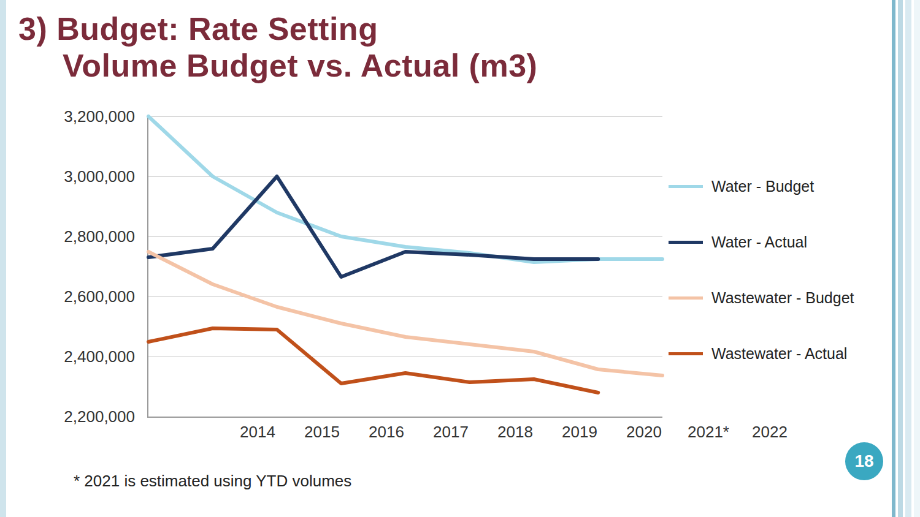3) Budget: Rate Setting Volume Budget vs. Actual (m3)
3,200,000
3,000,000
2,800,000
2,600,000
2,400,000
2,200,000
2014
2015
2016
2017
2018
2019
2020
2021*
2022
Water - Budget
Water - Actual
Wastewater - Budget
Wastewater - Actual
* 2021 is estimated using YTD volumes
18